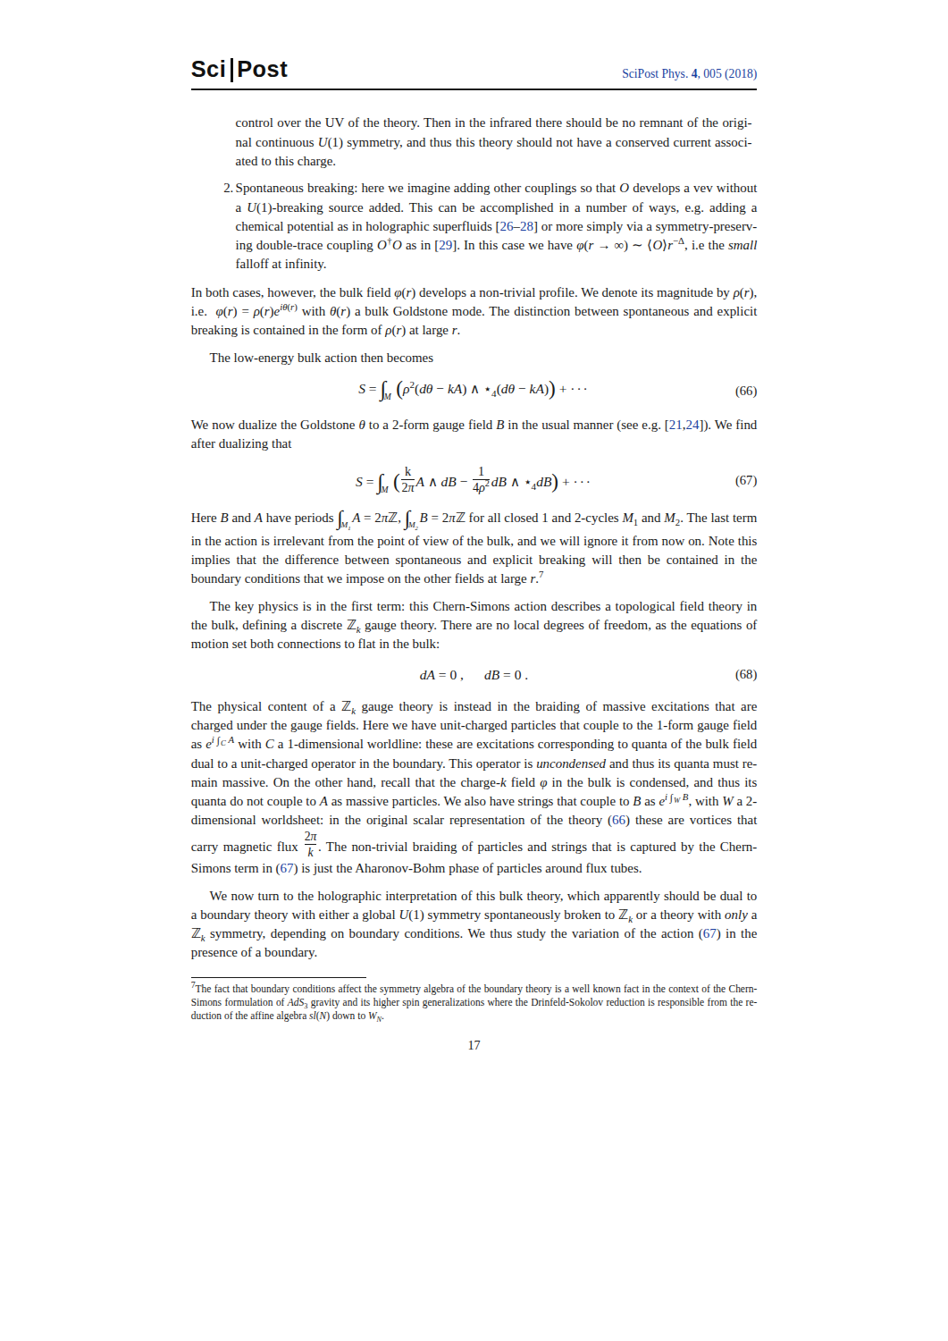Sci Post
SciPost Phys. 4, 005 (2018)
control over the UV of the theory. Then in the infrared there should be no remnant of the original continuous U(1) symmetry, and thus this theory should not have a conserved current associated to this charge.
2. Spontaneous breaking: here we imagine adding other couplings so that O develops a vev without a U(1)-breaking source added. This can be accomplished in a number of ways, e.g. adding a chemical potential as in holographic superfluids [26–28] or more simply via a symmetry-preserving double-trace coupling O†O as in [29]. In this case we have φ(r → ∞) ∼ ⟨O⟩r−Δ, i.e the small falloff at infinity.
In both cases, however, the bulk field φ(r) develops a non-trivial profile. We denote its magnitude by ρ(r), i.e. φ(r) = ρ(r)eiθ(r) with θ(r) a bulk Goldstone mode. The distinction between spontaneous and explicit breaking is contained in the form of ρ(r) at large r.
The low-energy bulk action then becomes
S = ∫M (ρ2(dθ − kA) ∧ ⋆4(dθ − kA)) + ···
(66)
We now dualize the Goldstone θ to a 2-form gauge field B in the usual manner (see e.g. [21,24]). We find after dualizing that
S = ∫M (k 2π A ∧ dB − 14ρ2 dB ∧ ⋆4dB) + ···
(67)
Here B and A have periods ∫M1 A = 2π ℤ, ∫M2 B = 2π ℤ for all closed 1 and 2-cycles M1 and M2. The last term in the action is irrelevant from the point of view of the bulk, and we will ignore it from now on. Note this implies that the difference between spontaneous and explicit breaking will then be contained in the boundary conditions that we impose on the other fields at large r.7
The key physics is in the first term: this Chern-Simons action describes a topological field theory in the bulk, defining a discrete ℤk gauge theory. There are no local degrees of freedom, as the equations of motion set both connections to flat in the bulk:
dA = 0 , dB = 0 .
(68)
The physical content of a ℤk gauge theory is instead in the braiding of massive excitations that are charged under the gauge fields. Here we have unit-charged particles that couple to the 1-form gauge field as ei ∫C A with C a 1-dimensional worldline: these are excitations corresponding to quanta of the bulk field dual to a unit-charged operator in the boundary. This operator is uncondensed and thus its quanta must remain massive. On the other hand, recall that the charge-k field φ in the bulk is condensed, and thus its quanta do not couple to A as massive particles. We also have strings that couple to B as ei ∫W B, with W a 2-dimensional worldsheet: in the original scalar representation of the theory (66) these are vortices that carry magnetic flux 2π k. The non-trivial braiding of particles and strings that is captured by the Chern-Simons term in (67) is just the Aharonov-Bohm phase of particles around flux tubes.
We now turn to the holographic interpretation of this bulk theory, which apparently should be dual to a boundary theory with either a global U(1) symmetry spontaneously broken to ℤk or a theory with only a ℤk symmetry, depending on boundary conditions. We thus study the variation of the action (67) in the presence of a boundary.
7The fact that boundary conditions affect the symmetry algebra of the boundary theory is a well known fact in the context of the Chern-Simons formulation of AdS3 gravity and its higher spin generalizations where the Drinfeld-Sokolov reduction is responsible from the reduction of the affine algebra sl(N) down to WN.
17